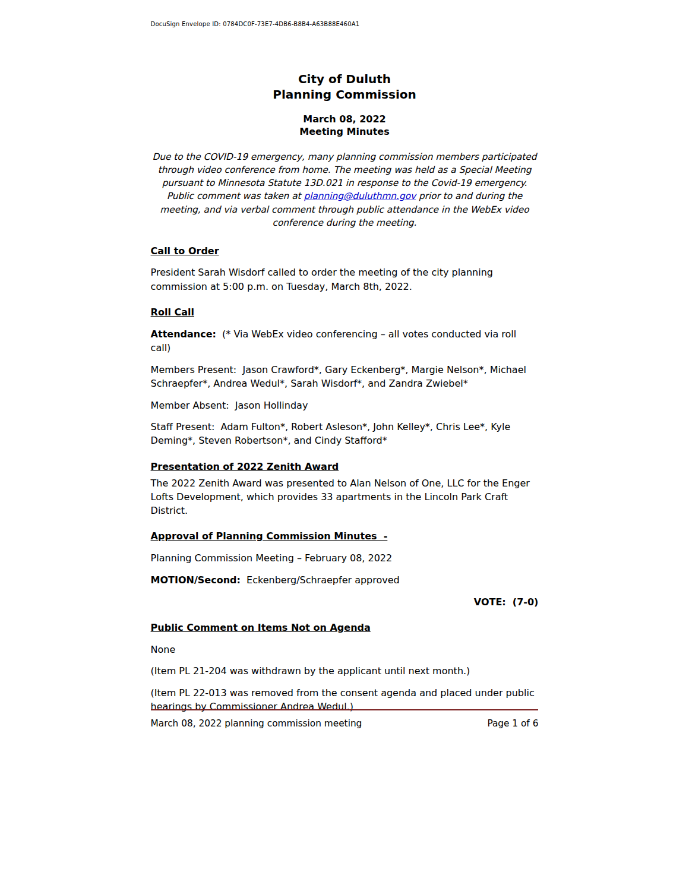DocuSign Envelope ID: 0784DC0F-73E7-4DB6-B8B4-A63B88E460A1
City of Duluth
Planning Commission
March 08, 2022
Meeting Minutes
Due to the COVID-19 emergency, many planning commission members participated through video conference from home. The meeting was held as a Special Meeting pursuant to Minnesota Statute 13D.021 in response to the Covid-19 emergency. Public comment was taken at planning@duluthmn.gov prior to and during the meeting, and via verbal comment through public attendance in the WebEx video conference during the meeting.
Call to Order
President Sarah Wisdorf called to order the meeting of the city planning commission at 5:00 p.m. on Tuesday, March 8th, 2022.
Roll Call
Attendance: (* Via WebEx video conferencing – all votes conducted via roll call)
Members Present: Jason Crawford*, Gary Eckenberg*, Margie Nelson*, Michael Schraepfer*, Andrea Wedul*, Sarah Wisdorf*, and Zandra Zwiebel*
Member Absent: Jason Hollinday
Staff Present: Adam Fulton*, Robert Asleson*, John Kelley*, Chris Lee*, Kyle Deming*, Steven Robertson*, and Cindy Stafford*
Presentation of 2022 Zenith Award
The 2022 Zenith Award was presented to Alan Nelson of One, LLC for the Enger Lofts Development, which provides 33 apartments in the Lincoln Park Craft District.
Approval of Planning Commission Minutes -
Planning Commission Meeting – February 08, 2022
MOTION/Second: Eckenberg/Schraepfer approved
VOTE: (7-0)
Public Comment on Items Not on Agenda
None
(Item PL 21-204 was withdrawn by the applicant until next month.)
(Item PL 22-013 was removed from the consent agenda and placed under public hearings by Commissioner Andrea Wedul.)
March 08, 2022 planning commission meeting Page 1 of 6